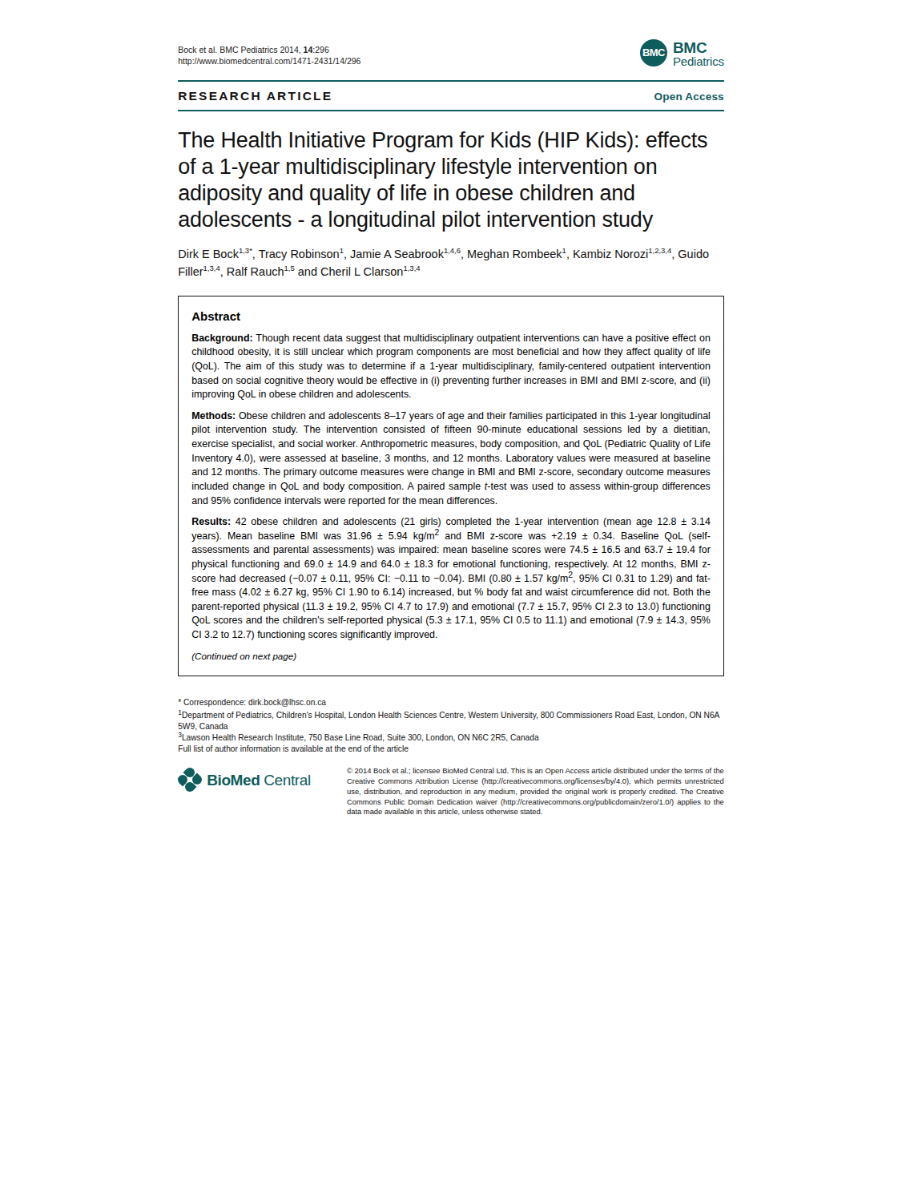Bock et al. BMC Pediatrics 2014, 14:296
http://www.biomedcentral.com/1471-2431/14/296
BMC
BMC
Pediatrics
RESEARCH ARTICLE
Open Access
The Health Initiative Program for Kids (HIP Kids): effects of a 1-year multidisciplinary lifestyle intervention on adiposity and quality of life in obese children and adolescents - a longitudinal pilot intervention study
Dirk E Bock1,3*, Tracy Robinson1, Jamie A Seabrook1,4,6, Meghan Rombeek1, Kambiz Norozi1,2,3,4, Guido Filler1,3,4, Ralf Rauch1,5 and Cheril L Clarson1,3,4
Abstract
Background: Though recent data suggest that multidisciplinary outpatient interventions can have a positive effect on childhood obesity, it is still unclear which program components are most beneficial and how they affect quality of life (QoL). The aim of this study was to determine if a 1-year multidisciplinary, family-centered outpatient intervention based on social cognitive theory would be effective in (i) preventing further increases in BMI and BMI z-score, and (ii) improving QoL in obese children and adolescents.
Methods: Obese children and adolescents 8–17 years of age and their families participated in this 1-year longitudinal pilot intervention study. The intervention consisted of fifteen 90-minute educational sessions led by a dietitian, exercise specialist, and social worker. Anthropometric measures, body composition, and QoL (Pediatric Quality of Life Inventory 4.0), were assessed at baseline, 3 months, and 12 months. Laboratory values were measured at baseline and 12 months. The primary outcome measures were change in BMI and BMI z-score, secondary outcome measures included change in QoL and body composition. A paired sample t-test was used to assess within-group differences and 95% confidence intervals were reported for the mean differences.
Results: 42 obese children and adolescents (21 girls) completed the 1-year intervention (mean age 12.8 ± 3.14 years). Mean baseline BMI was 31.96 ± 5.94 kg/m2 and BMI z-score was +2.19 ± 0.34. Baseline QoL (self-assessments and parental assessments) was impaired: mean baseline scores were 74.5 ± 16.5 and 63.7 ± 19.4 for physical functioning and 69.0 ± 14.9 and 64.0 ± 18.3 for emotional functioning, respectively. At 12 months, BMI z-score had decreased (−0.07 ± 0.11, 95% CI: −0.11 to −0.04). BMI (0.80 ± 1.57 kg/m2, 95% CI 0.31 to 1.29) and fat-free mass (4.02 ± 6.27 kg, 95% CI 1.90 to 6.14) increased, but % body fat and waist circumference did not. Both the parent-reported physical (11.3 ± 19.2, 95% CI 4.7 to 17.9) and emotional (7.7 ± 15.7, 95% CI 2.3 to 13.0) functioning QoL scores and the children's self-reported physical (5.3 ± 17.1, 95% CI 0.5 to 11.1) and emotional (7.9 ± 14.3, 95% CI 3.2 to 12.7) functioning scores significantly improved.
(Continued on next page)
* Correspondence: dirk.bock@lhsc.on.ca
1Department of Pediatrics, Children's Hospital, London Health Sciences Centre, Western University, 800 Commissioners Road East, London, ON N6A 5W9, Canada
3Lawson Health Research Institute, 750 Base Line Road, Suite 300, London, ON N6C 2R5, Canada
Full list of author information is available at the end of the article
BioMed Central
© 2014 Bock et al.; licensee BioMed Central Ltd. This is an Open Access article distributed under the terms of the Creative Commons Attribution License (http://creativecommons.org/licenses/by/4.0), which permits unrestricted use, distribution, and reproduction in any medium, provided the original work is properly credited. The Creative Commons Public Domain Dedication waiver (http://creativecommons.org/publicdomain/zero/1.0/) applies to the data made available in this article, unless otherwise stated.